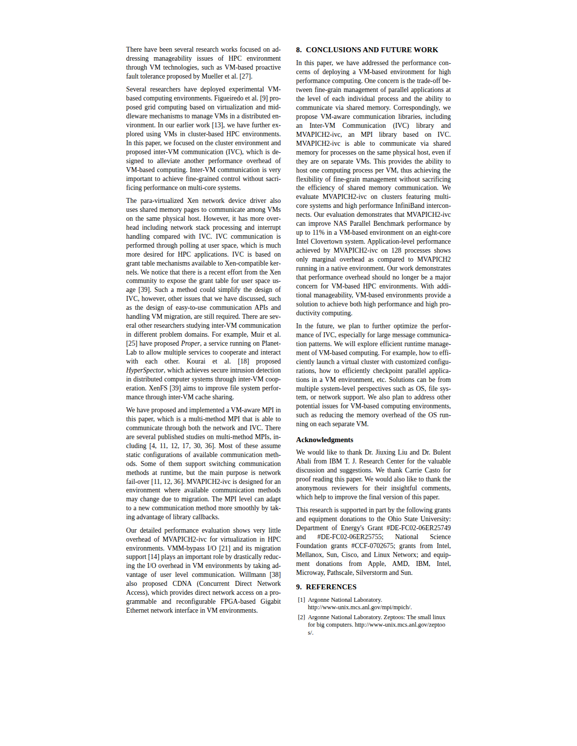There have been several research works focused on addressing manageability issues of HPC environment through VM technologies, such as VM-based proactive fault tolerance proposed by Mueller et al. [27].
Several researchers have deployed experimental VM-based computing environments. Figueiredo et al. [9] proposed grid computing based on virtualization and middleware mechanisms to manage VMs in a distributed environment. In our earlier work [13], we have further explored using VMs in cluster-based HPC environments. In this paper, we focused on the cluster environment and proposed inter-VM communication (IVC), which is designed to alleviate another performance overhead of VM-based computing. Inter-VM communication is very important to achieve fine-grained control without sacrificing performance on multi-core systems.
The para-virtualized Xen network device driver also uses shared memory pages to communicate among VMs on the same physical host. However, it has more overhead including network stack processing and interrupt handling compared with IVC. IVC communication is performed through polling at user space, which is much more desired for HPC applications. IVC is based on grant table mechanisms available to Xen-compatible kernels. We notice that there is a recent effort from the Xen community to expose the grant table for user space usage [39]. Such a method could simplify the design of IVC, however, other issues that we have discussed, such as the design of easy-to-use communication APIs and handling VM migration, are still required. There are several other researchers studying inter-VM communication in different problem domains. For example, Muir et al. [25] have proposed Proper, a service running on Planet-Lab to allow multiple services to cooperate and interact with each other. Kourai et al. [18] proposed HyperSpector, which achieves secure intrusion detection in distributed computer systems through inter-VM cooperation. XenFS [39] aims to improve file system performance through inter-VM cache sharing.
We have proposed and implemented a VM-aware MPI in this paper, which is a multi-method MPI that is able to communicate through both the network and IVC. There are several published studies on multi-method MPIs, including [4, 11, 12, 17, 30, 36]. Most of these assume static configurations of available communication methods. Some of them support switching communication methods at runtime, but the main purpose is network fail-over [11, 12, 36]. MVAPICH2-ivc is designed for an environment where available communication methods may change due to migration. The MPI level can adapt to a new communication method more smoothly by taking advantage of library callbacks.
Our detailed performance evaluation shows very little overhead of MVAPICH2-ivc for virtualization in HPC environments. VMM-bypass I/O [21] and its migration support [14] plays an important role by drastically reducing the I/O overhead in VM environments by taking advantage of user level communication. Willmann [38] also proposed CDNA (Concurrent Direct Network Access), which provides direct network access on a programmable and reconfigurable FPGA-based Gigabit Ethernet network interface in VM environments.
8. CONCLUSIONS AND FUTURE WORK
In this paper, we have addressed the performance concerns of deploying a VM-based environment for high performance computing. One concern is the trade-off between fine-grain management of parallel applications at the level of each individual process and the ability to communicate via shared memory. Correspondingly, we propose VM-aware communication libraries, including an Inter-VM Communication (IVC) library and MVAPICH2-ivc, an MPI library based on IVC. MVAPICH2-ivc is able to communicate via shared memory for processes on the same physical host, even if they are on separate VMs. This provides the ability to host one computing process per VM, thus achieving the flexibility of fine-grain management without sacrificing the efficiency of shared memory communication. We evaluate MVAPICH2-ivc on clusters featuring multi-core systems and high performance InfiniBand interconnects. Our evaluation demonstrates that MVAPICH2-ivc can improve NAS Parallel Benchmark performance by up to 11% in a VM-based environment on an eight-core Intel Clovertown system. Application-level performance achieved by MVAPICH2-ivc on 128 processes shows only marginal overhead as compared to MVAPICH2 running in a native environment. Our work demonstrates that performance overhead should no longer be a major concern for VM-based HPC environments. With additional manageability, VM-based environments provide a solution to achieve both high performance and high productivity computing.
In the future, we plan to further optimize the performance of IVC, especially for large message communication patterns. We will explore efficient runtime management of VM-based computing. For example, how to efficiently launch a virtual cluster with customized configurations, how to efficiently checkpoint parallel applications in a VM environment, etc. Solutions can be from multiple system-level perspectives such as OS, file system, or network support. We also plan to address other potential issues for VM-based computing environments, such as reducing the memory overhead of the OS running on each separate VM.
Acknowledgments
We would like to thank Dr. Jiuxing Liu and Dr. Bulent Abali from IBM T. J. Research Center for the valuable discussion and suggestions. We thank Carrie Casto for proof reading this paper. We would also like to thank the anonymous reviewers for their insightful comments, which help to improve the final version of this paper.
This research is supported in part by the following grants and equipment donations to the Ohio State University: Department of Energy's Grant #DE-FC02-06ER25749 and #DE-FC02-06ER25755; National Science Foundation grants #CCF-0702675; grants from Intel, Mellanox, Sun, Cisco, and Linux Networx; and equipment donations from Apple, AMD, IBM, Intel, Microway, Pathscale, Silverstorm and Sun.
9. REFERENCES
[1]
Argonne National Laboratory.
http://www-unix.mcs.anl.gov/mpi/mpich/.
[2]
Argonne National Laboratory. Zeptoos: The small linux for big computers. http://www-unix.mcs.anl.gov/zeptoos/.